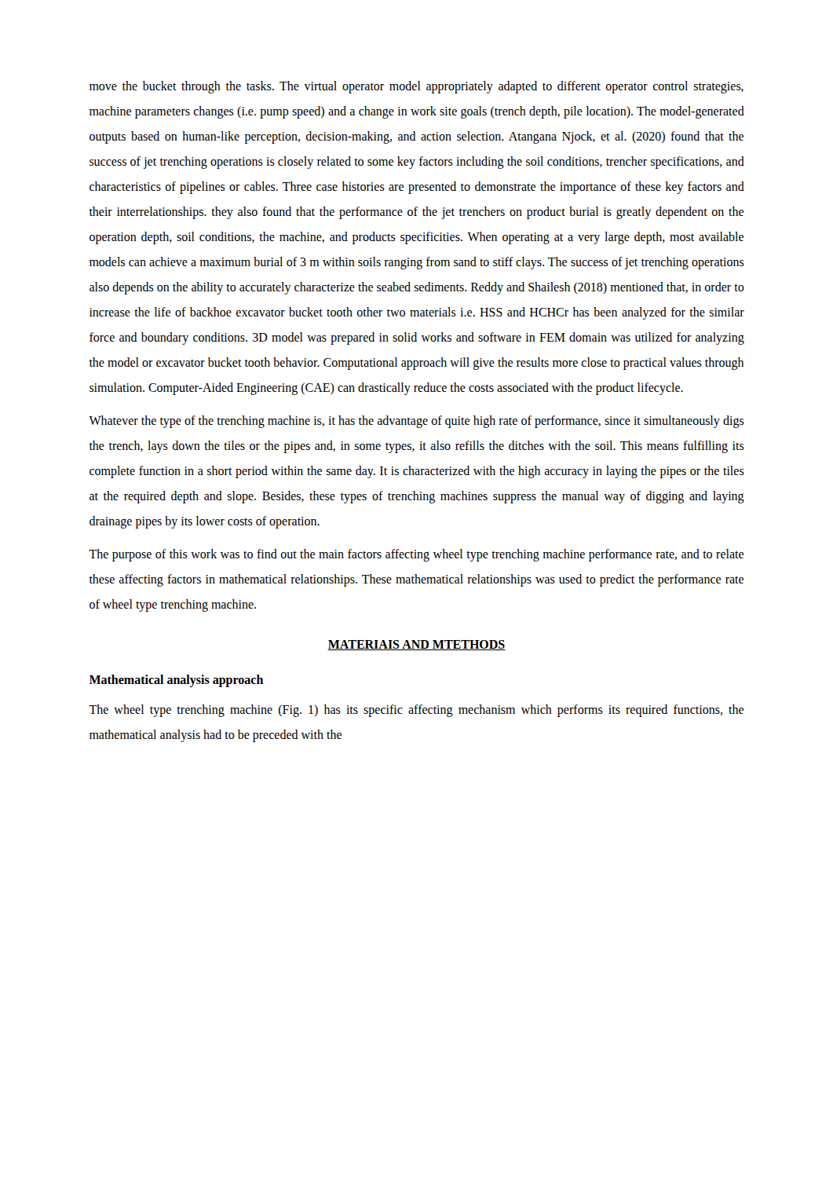move the bucket through the tasks. The virtual operator model appropriately adapted to different operator control strategies, machine parameters changes (i.e. pump speed) and a change in work site goals (trench depth, pile location). The model-generated outputs based on human-like perception, decision-making, and action selection. Atangana Njock, et al. (2020) found that the success of jet trenching operations is closely related to some key factors including the soil conditions, trencher specifications, and characteristics of pipelines or cables. Three case histories are presented to demonstrate the importance of these key factors and their interrelationships. they also found that the performance of the jet trenchers on product burial is greatly dependent on the operation depth, soil conditions, the machine, and products specificities. When operating at a very large depth, most available models can achieve a maximum burial of 3 m within soils ranging from sand to stiff clays. The success of jet trenching operations also depends on the ability to accurately characterize the seabed sediments. Reddy and Shailesh (2018) mentioned that, in order to increase the life of backhoe excavator bucket tooth other two materials i.e. HSS and HCHCr has been analyzed for the similar force and boundary conditions. 3D model was prepared in solid works and software in FEM domain was utilized for analyzing the model or excavator bucket tooth behavior. Computational approach will give the results more close to practical values through simulation. Computer-Aided Engineering (CAE) can drastically reduce the costs associated with the product lifecycle.
Whatever the type of the trenching machine is, it has the advantage of quite high rate of performance, since it simultaneously digs the trench, lays down the tiles or the pipes and, in some types, it also refills the ditches with the soil. This means fulfilling its complete function in a short period within the same day. It is characterized with the high accuracy in laying the pipes or the tiles at the required depth and slope. Besides, these types of trenching machines suppress the manual way of digging and laying drainage pipes by its lower costs of operation.
The purpose of this work was to find out the main factors affecting wheel type trenching machine performance rate, and to relate these affecting factors in mathematical relationships. These mathematical relationships was used to predict the performance rate of wheel type trenching machine.
MATERIAIS AND MTETHODS
Mathematical analysis approach
The wheel type trenching machine (Fig. 1) has its specific affecting mechanism which performs its required functions, the mathematical analysis had to be preceded with the